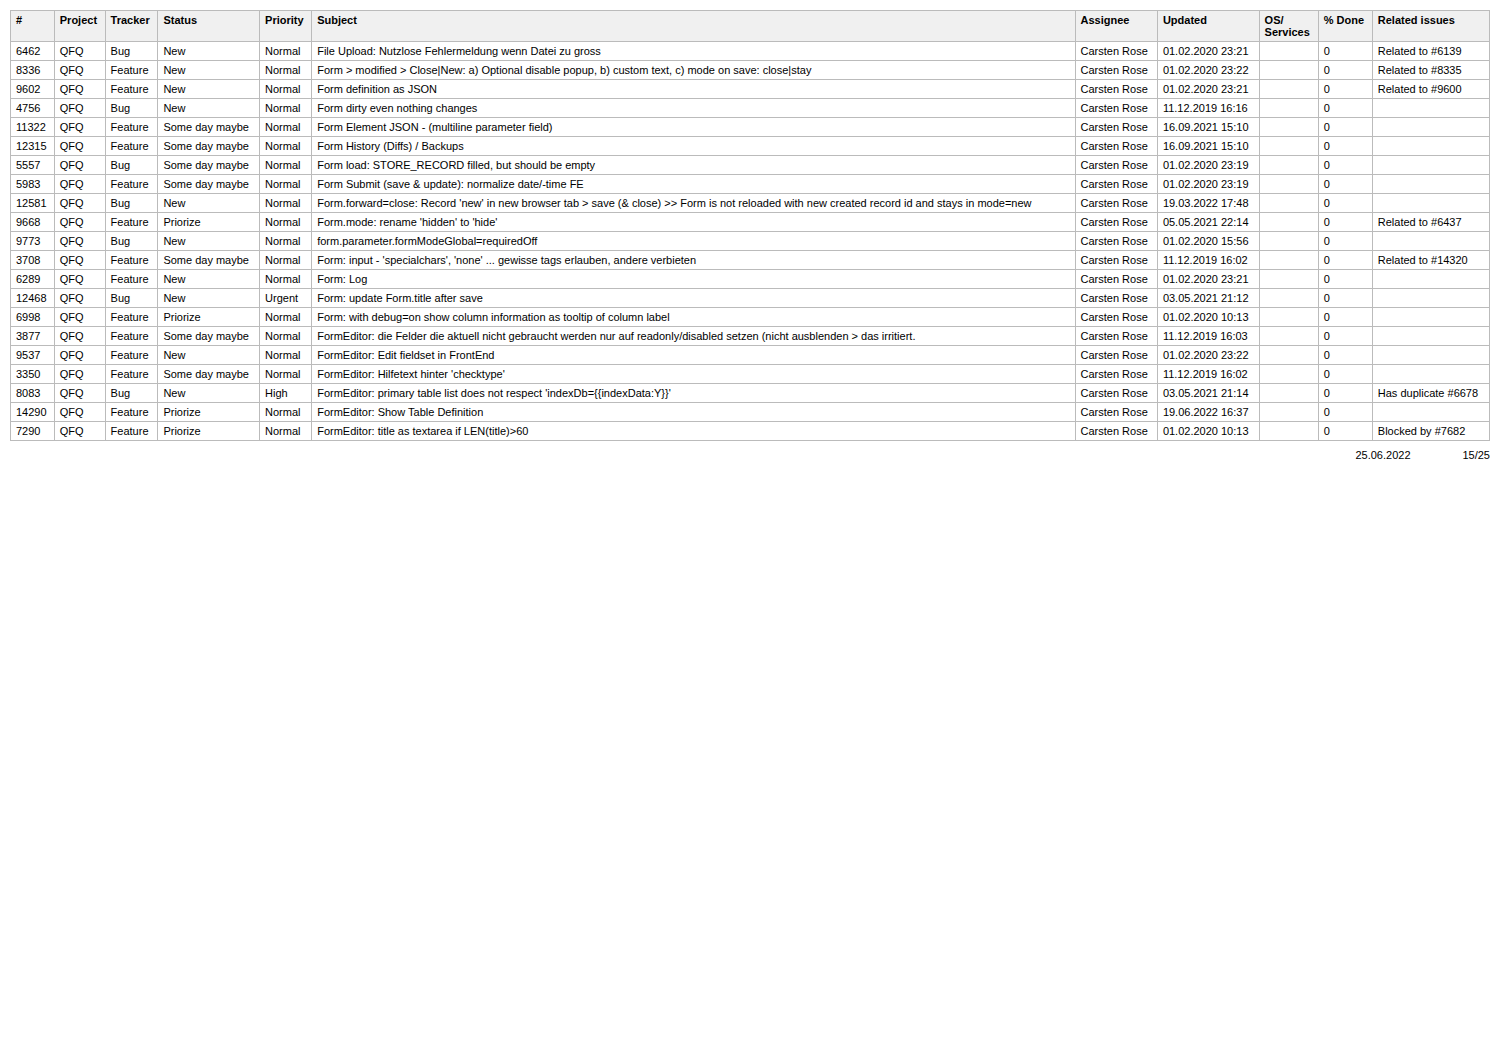| # | Project | Tracker | Status | Priority | Subject | Assignee | Updated | OS/ Services | % Done | Related issues |
| --- | --- | --- | --- | --- | --- | --- | --- | --- | --- | --- |
| 6462 | QFQ | Bug | New | Normal | File Upload: Nutzlose Fehlermeldung wenn Datei zu gross | Carsten Rose | 01.02.2020 23:21 | | 0 | Related to #6139 |
| 8336 | QFQ | Feature | New | Normal | Form > modified > Close/New: a) Optional disable popup, b) custom text, c) mode on save: close/stay | Carsten Rose | 01.02.2020 23:22 | | 0 | Related to #8335 |
| 9602 | QFQ | Feature | New | Normal | Form definition as JSON | Carsten Rose | 01.02.2020 23:21 | | 0 | Related to #9600 |
| 4756 | QFQ | Bug | New | Normal | Form dirty even nothing changes | Carsten Rose | 11.12.2019 16:16 | | 0 | |
| 11322 | QFQ | Feature | Some day maybe | Normal | Form Element JSON - (multiline parameter field) | Carsten Rose | 16.09.2021 15:10 | | 0 | |
| 12315 | QFQ | Feature | Some day maybe | Normal | Form History (Diffs) / Backups | Carsten Rose | 16.09.2021 15:10 | | 0 | |
| 5557 | QFQ | Bug | Some day maybe | Normal | Form load: STORE_RECORD filled, but should be empty | Carsten Rose | 01.02.2020 23:19 | | 0 | |
| 5983 | QFQ | Feature | Some day maybe | Normal | Form Submit (save & update): normalize date/-time FE | Carsten Rose | 01.02.2020 23:19 | | 0 | |
| 12581 | QFQ | Bug | New | Normal | Form.forward=close: Record 'new' in new browser tab > save (& close) >> Form is not reloaded with new created record id and stays in mode=new | Carsten Rose | 19.03.2022 17:48 | | 0 | |
| 9668 | QFQ | Feature | Priorize | Normal | Form.mode: rename 'hidden' to 'hide' | Carsten Rose | 05.05.2021 22:14 | | 0 | Related to #6437 |
| 9773 | QFQ | Bug | New | Normal | form.parameter.formModeGlobal=requiredOff | Carsten Rose | 01.02.2020 15:56 | | 0 | |
| 3708 | QFQ | Feature | Some day maybe | Normal | Form: input - 'specialchars', 'none' ... gewisse tags erlauben, andere verbieten | Carsten Rose | 11.12.2019 16:02 | | 0 | Related to #14320 |
| 6289 | QFQ | Feature | New | Normal | Form: Log | Carsten Rose | 01.02.2020 23:21 | | 0 | |
| 12468 | QFQ | Bug | New | Urgent | Form: update Form.title after save | Carsten Rose | 03.05.2021 21:12 | | 0 | |
| 6998 | QFQ | Feature | Priorize | Normal | Form: with debug=on show column information as tooltip of column label | Carsten Rose | 01.02.2020 10:13 | | 0 | |
| 3877 | QFQ | Feature | Some day maybe | Normal | FormEditor: die Felder die aktuell nicht gebraucht werden nur auf readonly/disabled setzen (nicht ausblenden > das irritiert. | Carsten Rose | 11.12.2019 16:03 | | 0 | |
| 9537 | QFQ | Feature | New | Normal | FormEditor: Edit fieldset in FrontEnd | Carsten Rose | 01.02.2020 23:22 | | 0 | |
| 3350 | QFQ | Feature | Some day maybe | Normal | FormEditor: Hilfetext hinter 'checktype' | Carsten Rose | 11.12.2019 16:02 | | 0 | |
| 8083 | QFQ | Bug | New | High | FormEditor: primary table list does not respect 'indexDb={{indexData:Y}}' | Carsten Rose | 03.05.2021 21:14 | | 0 | Has duplicate #6678 |
| 14290 | QFQ | Feature | Priorize | Normal | FormEditor: Show Table Definition | Carsten Rose | 19.06.2022 16:37 | | 0 | |
| 7290 | QFQ | Feature | Priorize | Normal | FormEditor: title as textarea if LEN(title)>60 | Carsten Rose | 01.02.2020 10:13 | | 0 | Blocked by #7682 |
25.06.2022 15/25